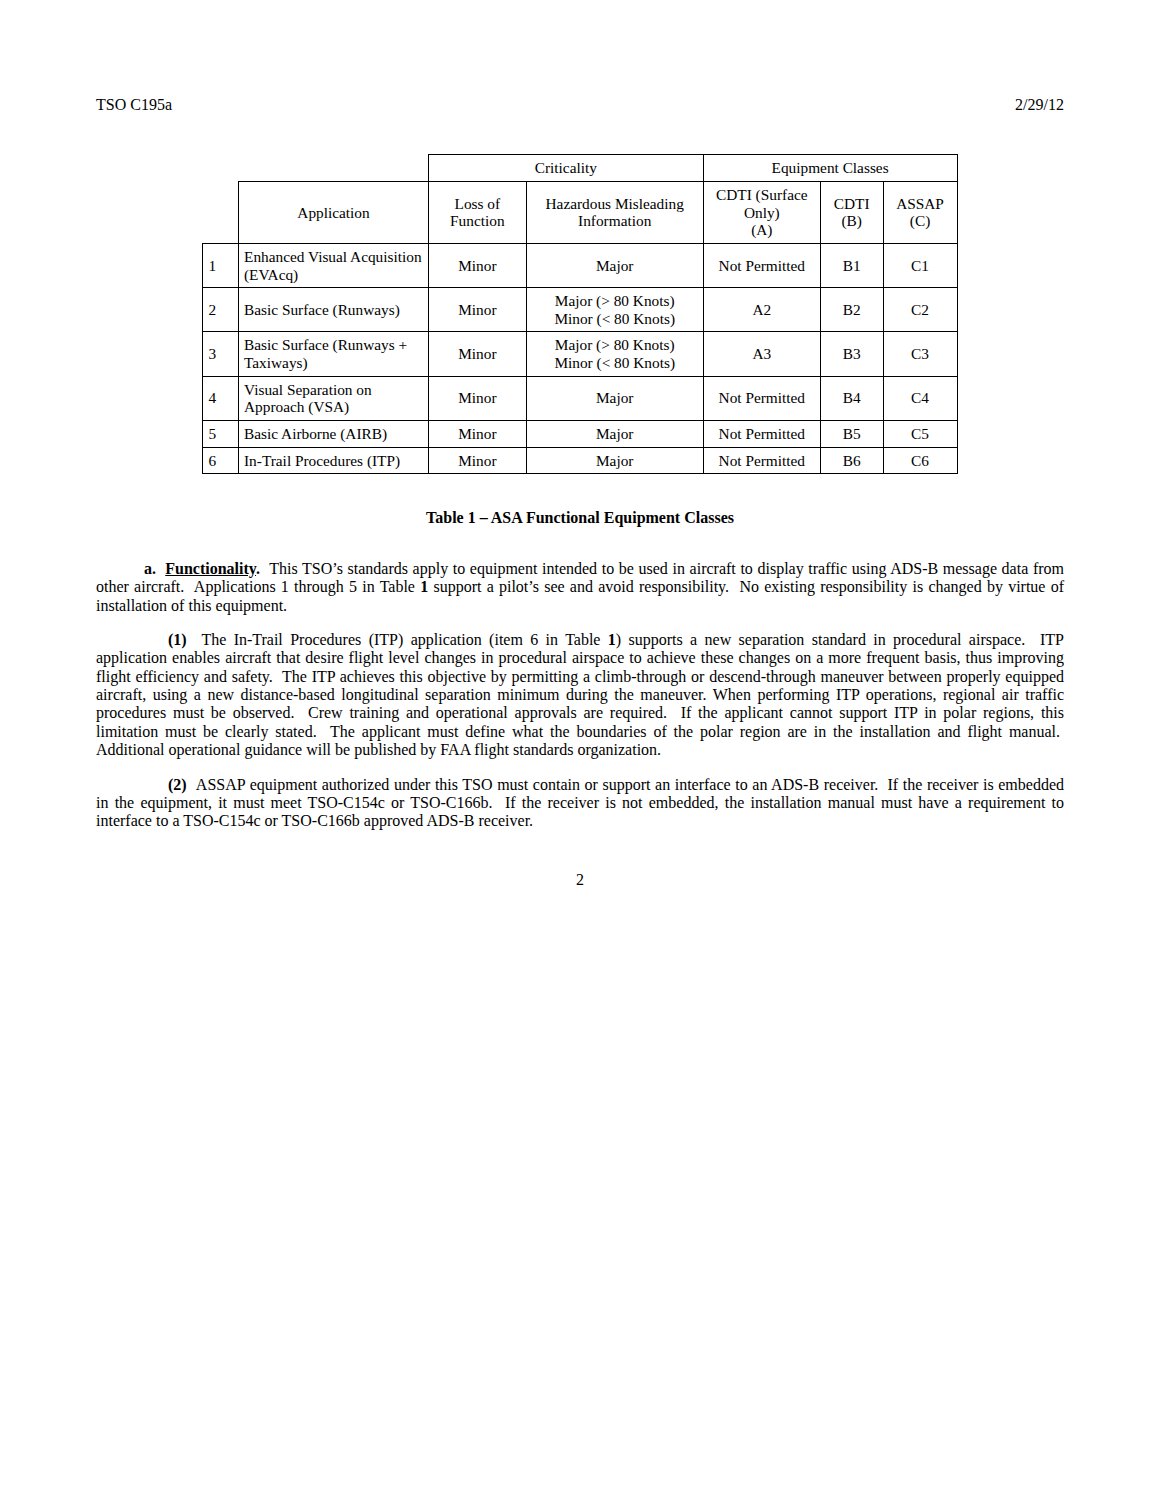TSO C195a
2/29/12
| | | Criticality | Equipment Classes |
| | Application | Loss of Function | Hazardous Misleading Information | CDTI (Surface Only) (A) | CDTI (B) | ASSAP (C) |
| 1 | Enhanced Visual Acquisition (EVAcq) | Minor | Major | Not Permitted | B1 | C1 |
| 2 | Basic Surface (Runways) | Minor | Major (> 80 Knots) Minor (< 80 Knots) | A2 | B2 | C2 |
| 3 | Basic Surface (Runways + Taxiways) | Minor | Major (> 80 Knots) Minor (< 80 Knots) | A3 | B3 | C3 |
| 4 | Visual Separation on Approach (VSA) | Minor | Major | Not Permitted | B4 | C4 |
| 5 | Basic Airborne (AIRB) | Minor | Major | Not Permitted | B5 | C5 |
| 6 | In-Trail Procedures (ITP) | Minor | Major | Not Permitted | B6 | C6 |
Table 1 – ASA Functional Equipment Classes
a. Functionality. This TSO’s standards apply to equipment intended to be used in aircraft to display traffic using ADS-B message data from other aircraft. Applications 1 through 5 in Table 1 support a pilot’s see and avoid responsibility. No existing responsibility is changed by virtue of installation of this equipment.
(1) The In-Trail Procedures (ITP) application (item 6 in Table 1) supports a new separation standard in procedural airspace. ITP application enables aircraft that desire flight level changes in procedural airspace to achieve these changes on a more frequent basis, thus improving flight efficiency and safety. The ITP achieves this objective by permitting a climb-through or descend-through maneuver between properly equipped aircraft, using a new distance-based longitudinal separation minimum during the maneuver. When performing ITP operations, regional air traffic procedures must be observed. Crew training and operational approvals are required. If the applicant cannot support ITP in polar regions, this limitation must be clearly stated. The applicant must define what the boundaries of the polar region are in the installation and flight manual. Additional operational guidance will be published by FAA flight standards organization.
(2) ASSAP equipment authorized under this TSO must contain or support an interface to an ADS-B receiver. If the receiver is embedded in the equipment, it must meet TSO-C154c or TSO-C166b. If the receiver is not embedded, the installation manual must have a requirement to interface to a TSO-C154c or TSO-C166b approved ADS-B receiver.
2